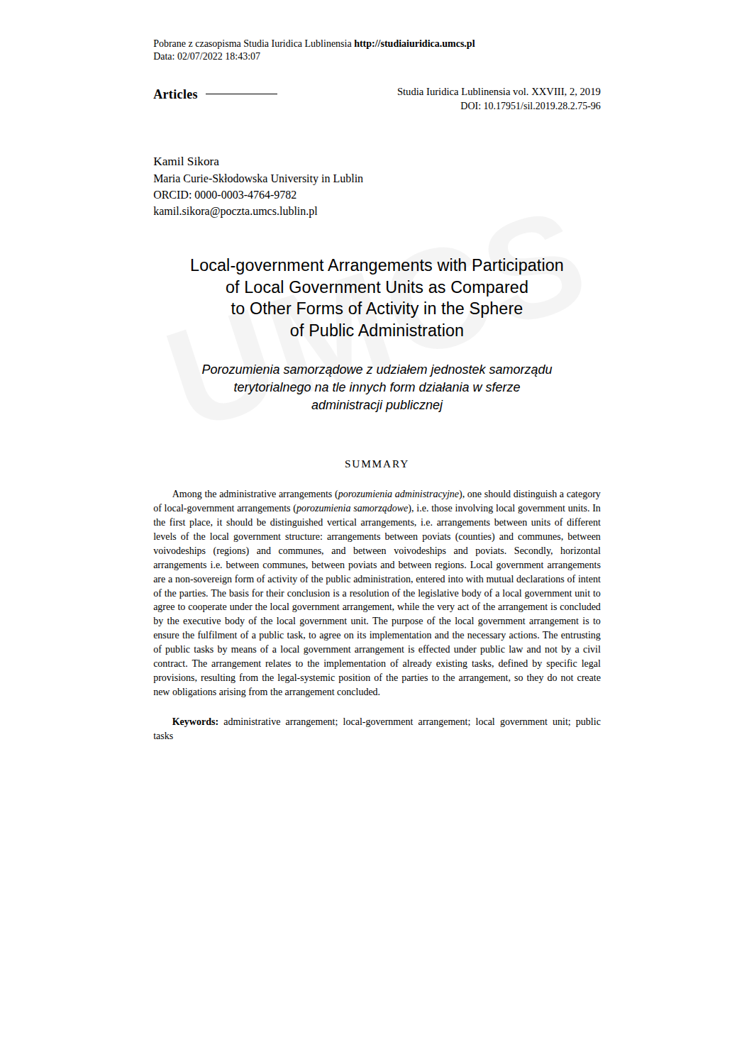UMCS
Pobrane z czasopisma Studia Iuridica Lublinensia http://studiaiuridica.umcs.pl
Data: 02/07/2022 18:43:07
Articles
Studia Iuridica Lublinensia vol. XXVIII, 2, 2019
DOI: 10.17951/sil.2019.28.2.75-96
Kamil Sikora
Maria Curie-Skłodowska University in Lublin
ORCID: 0000-0003-4764-9782
kamil.sikora@poczta.umcs.lublin.pl
Local-government Arrangements with Participation
of Local Government Units as Compared
to Other Forms of Activity in the Sphere
of Public Administration
Porozumienia samorządowe z udziałem jednostek samorządu
terytorialnego na tle innych form działania w sferze
administracji publicznej
SUMMARY
Among the administrative arrangements (porozumienia administracyjne), one should distinguish a category of local-government arrangements (porozumienia samorządowe), i.e. those involving local government units. In the first place, it should be distinguished vertical arrangements, i.e. arrangements between units of different levels of the local government structure: arrangements between poviats (counties) and communes, between voivodeships (regions) and communes, and between voivodeships and poviats. Secondly, horizontal arrangements i.e. between communes, between poviats and between regions. Local government arrangements are a non-sovereign form of activity of the public administration, entered into with mutual declarations of intent of the parties. The basis for their conclusion is a resolution of the legislative body of a local government unit to agree to cooperate under the local government arrangement, while the very act of the arrangement is concluded by the executive body of the local government unit. The purpose of the local government arrangement is to ensure the fulfilment of a public task, to agree on its implementation and the necessary actions. The entrusting of public tasks by means of a local government arrangement is effected under public law and not by a civil contract. The arrangement relates to the implementation of already existing tasks, defined by specific legal provisions, resulting from the legal-systemic position of the parties to the arrangement, so they do not create new obligations arising from the arrangement concluded.
Keywords: administrative arrangement; local-government arrangement; local government unit; public tasks